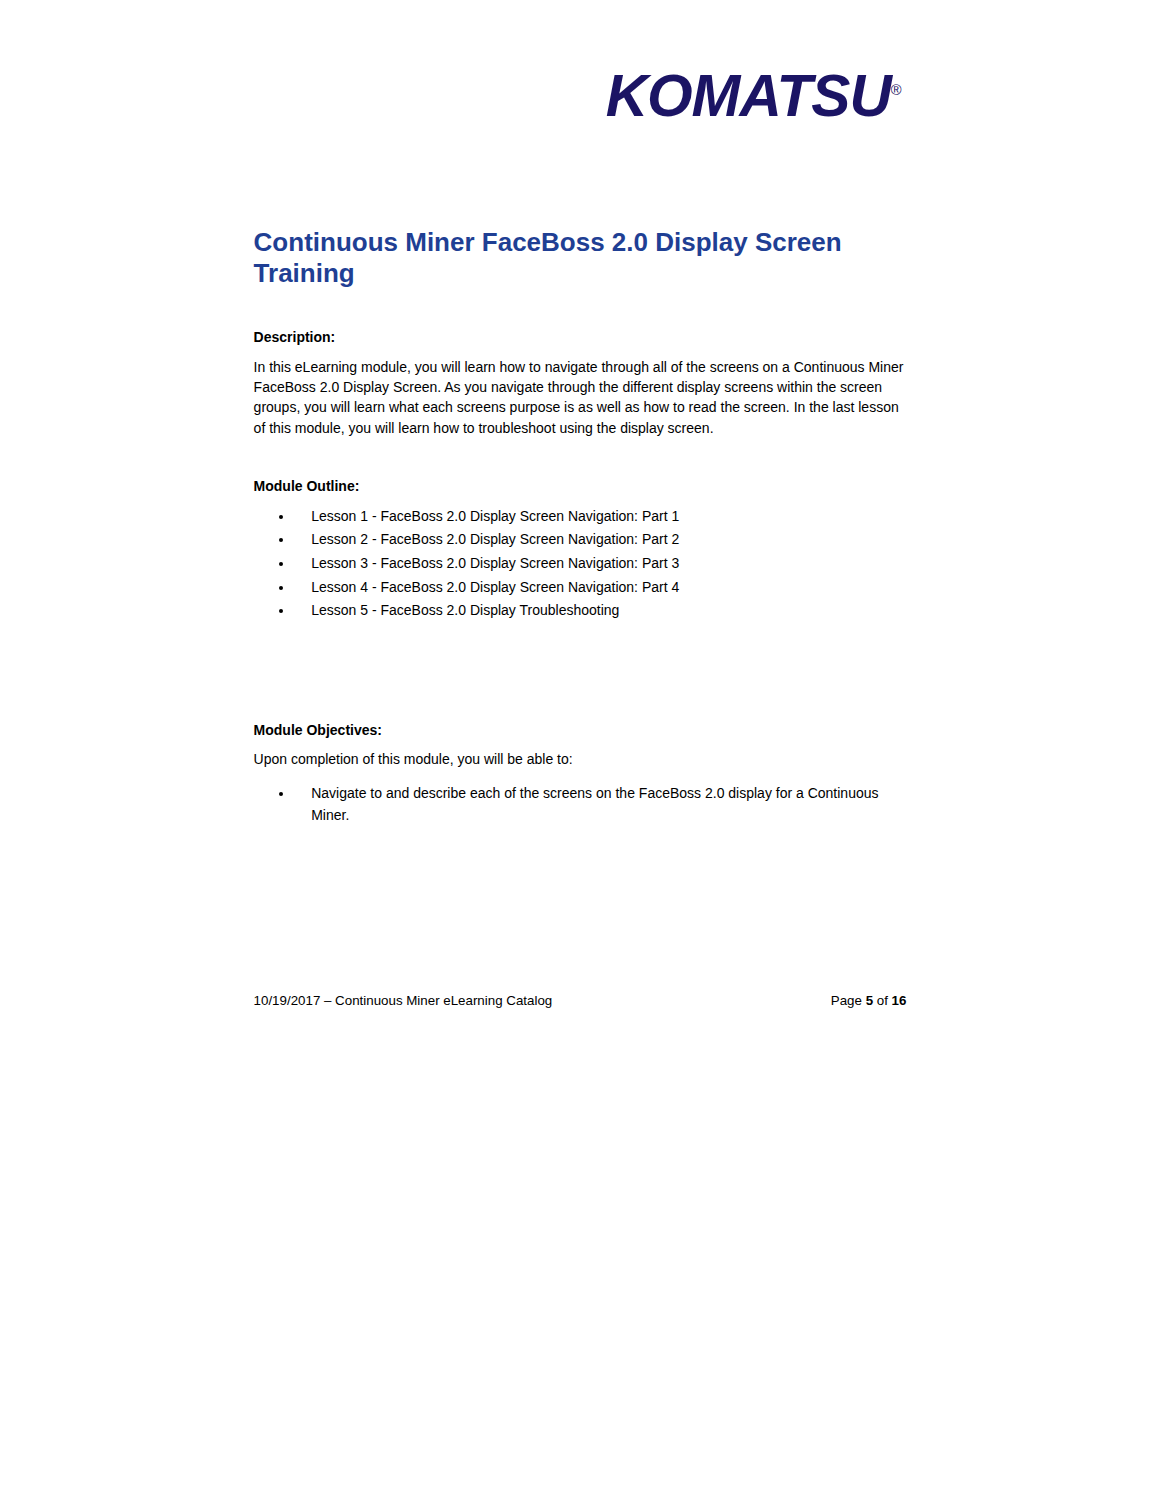KOMATSU®
Continuous Miner FaceBoss 2.0 Display Screen Training
Description:
In this eLearning module, you will learn how to navigate through all of the screens on a Continuous Miner FaceBoss 2.0 Display Screen. As you navigate through the different display screens within the screen groups, you will learn what each screens purpose is as well as how to read the screen. In the last lesson of this module, you will learn how to troubleshoot using the display screen.
Module Outline:
Lesson 1 - FaceBoss 2.0 Display Screen Navigation: Part 1
Lesson 2 - FaceBoss 2.0 Display Screen Navigation: Part 2
Lesson 3 - FaceBoss 2.0 Display Screen Navigation: Part 3
Lesson 4 - FaceBoss 2.0 Display Screen Navigation: Part 4
Lesson 5 - FaceBoss 2.0 Display Troubleshooting
Module Objectives:
Upon completion of this module, you will be able to:
Navigate to and describe each of the screens on the FaceBoss 2.0 display for a Continuous Miner.
10/19/2017 – Continuous Miner eLearning Catalog
Page 5 of 16